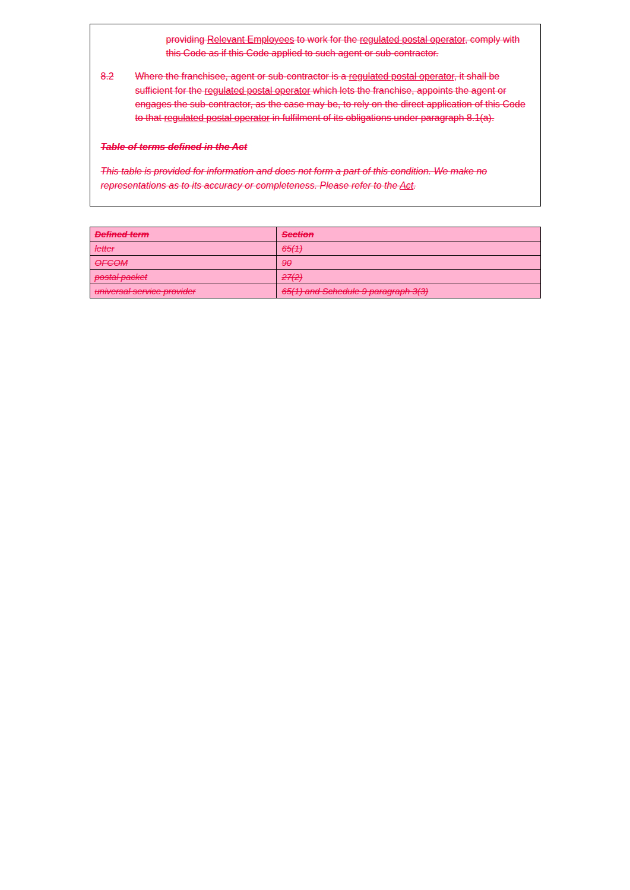providing Relevant Employees to work for the regulated postal operator, comply with this Code as if this Code applied to such agent or sub-contractor.
8.2
Where the franchisee, agent or sub-contractor is a regulated postal operator, it shall be sufficient for the regulated postal operator which lets the franchise, appoints the agent or engages the sub-contractor, as the case may be, to rely on the direct application of this Code to that regulated postal operator in fulfilment of its obligations under paragraph 8.1(a).
Table of terms defined in the Act
This table is provided for information and does not form a part of this condition. We make no representations as to its accuracy or completeness. Please refer to the Act.
| Defined term | Section |
| --- | --- |
| letter | 65(1) |
| OFCOM | 90 |
| postal packet | 27(2) |
| universal service provider | 65(1) and Schedule 9 paragraph 3(3) |